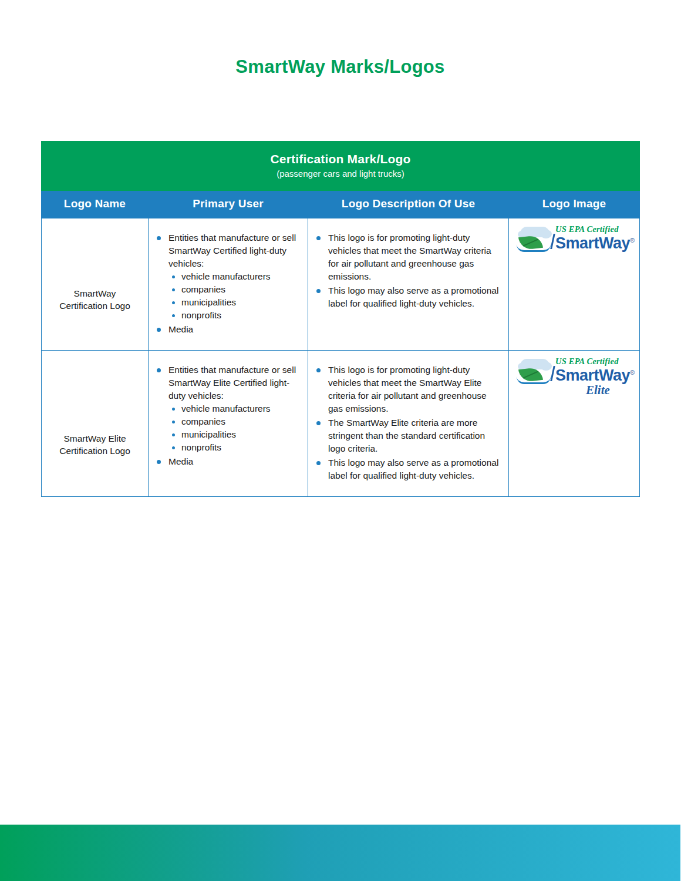SmartWay Marks/Logos
| Certification Mark/Logo (passenger cars and light trucks) |
| --- |
| Logo Name | Primary User | Logo Description Of Use | Logo Image |
| SmartWay Certification Logo | Entities that manufacture or sell SmartWay Certified light-duty vehicles: vehicle manufacturers companies municipalities nonprofits Media | This logo is for promoting light-duty vehicles that meet the SmartWay criteria for air pollutant and greenhouse gas emissions. This logo may also serve as a promotional label for qualified light-duty vehicles. | US EPA Certified SmartWay ® |
| SmartWay Elite Certification Logo | Entities that manufacture or sell SmartWay Elite Certified light-duty vehicles: vehicle manufacturers companies municipalities nonprofits Media | This logo is for promoting light-duty vehicles that meet the SmartWay Elite criteria for air pollutant and greenhouse gas emissions. The SmartWay Elite criteria are more stringent than the standard certification logo criteria. This logo may also serve as a promotional label for qualified light-duty vehicles. | US EPA Certified SmartWay ® Elite |
7